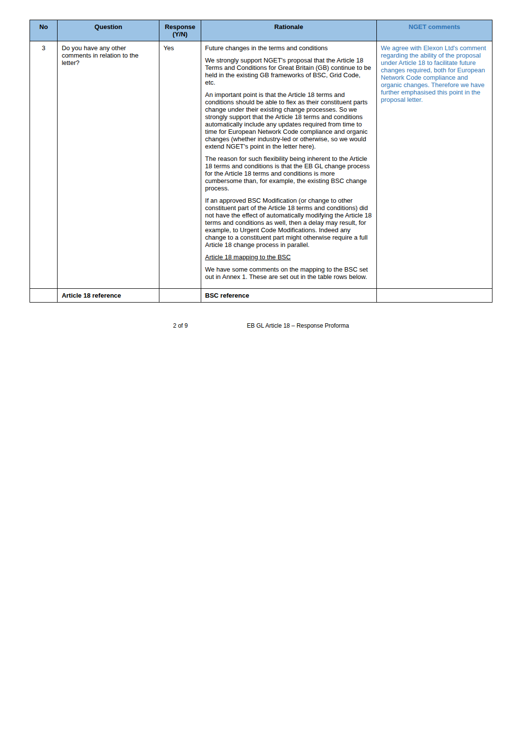| No | Question | Response (Y/N) | Rationale | NGET comments |
| --- | --- | --- | --- | --- |
| 3 | Do you have any other comments in relation to the letter? | Yes | Future changes in the terms and conditions We strongly support NGET's proposal that the Article 18 Terms and Conditions for Great Britain (GB) continue to be held in the existing GB frameworks of BSC, Grid Code, etc. An important point is that the Article 18 terms and conditions should be able to flex as their constituent parts change under their existing change processes. So we strongly support that the Article 18 terms and conditions automatically include any updates required from time to time for European Network Code compliance and organic changes (whether industry-led or otherwise, so we would extend NGET's point in the letter here). The reason for such flexibility being inherent to the Article 18 terms and conditions is that the EB GL change process for the Article 18 terms and conditions is more cumbersome than, for example, the existing BSC change process. If an approved BSC Modification (or change to other constituent part of the Article 18 terms and conditions) did not have the effect of automatically modifying the Article 18 terms and conditions as well, then a delay may result, for example, to Urgent Code Modifications. Indeed any change to a constituent part might otherwise require a full Article 18 change process in parallel. Article 18 mapping to the BSC We have some comments on the mapping to the BSC set out in Annex 1. These are set out in the table rows below. | We agree with Elexon Ltd's comment regarding the ability of the proposal under Article 18 to facilitate future changes required, both for European Network Code compliance and organic changes. Therefore we have further emphasised this point in the proposal letter. |
| | Article 18 reference | | BSC reference | |
2 of 9 EB GL Article 18 – Response Proforma